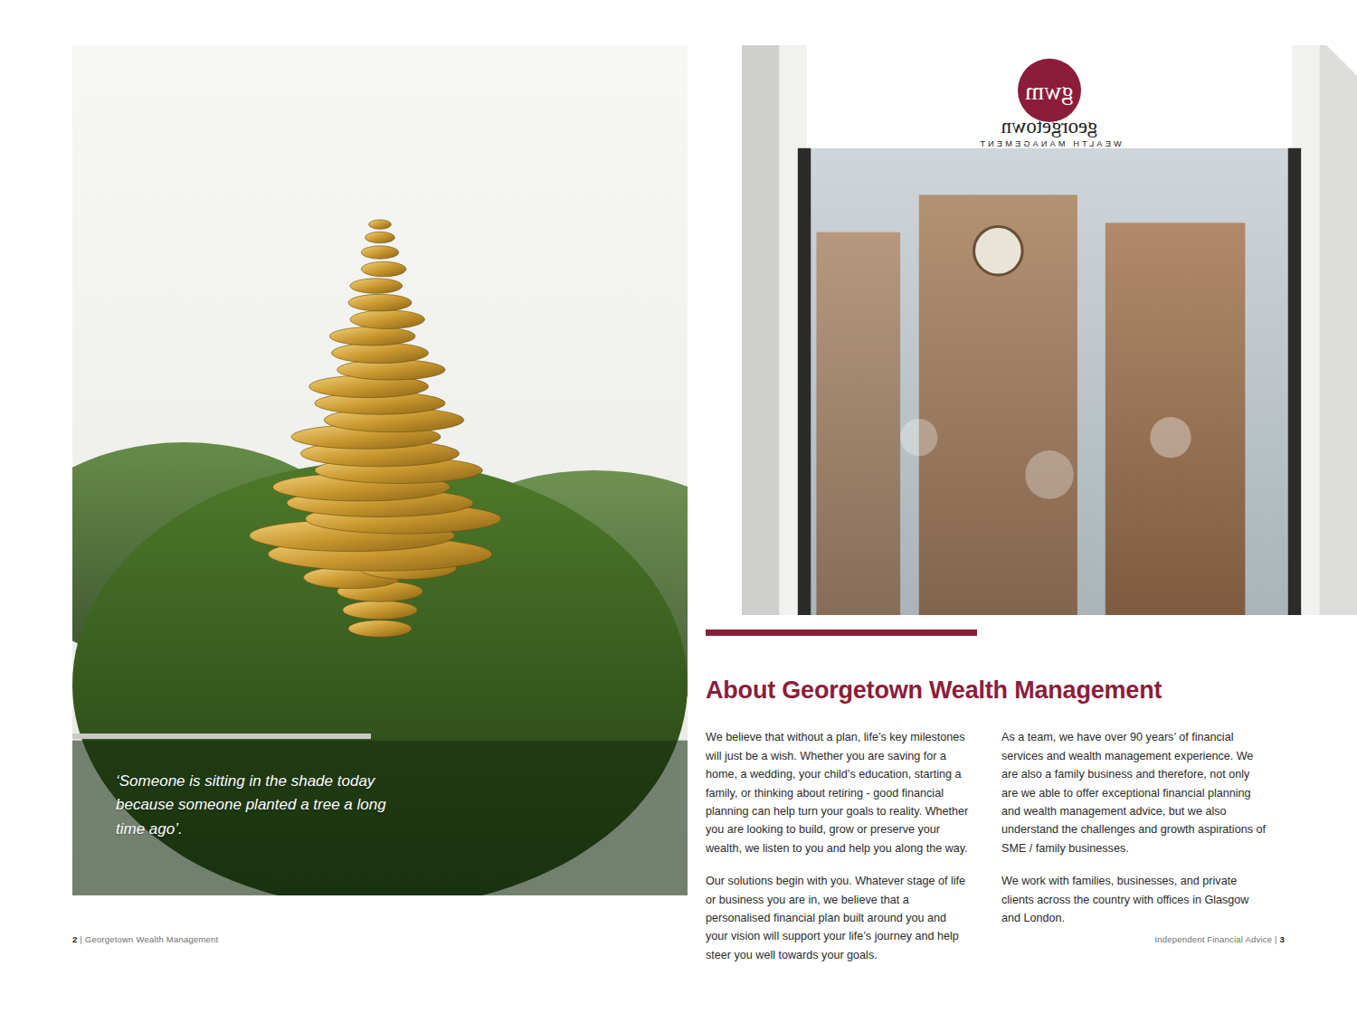‘Someone is sitting in the shade today because someone planted a tree a long time ago’.
2 | Georgetown Wealth Management
About Georgetown Wealth Management
We believe that without a plan, life’s key milestones will just be a wish. Whether you are saving for a home, a wedding, your child’s education, starting a family, or thinking about retiring - good financial planning can help turn your goals to reality. Whether you are looking to build, grow or preserve your wealth, we listen to you and help you along the way.
Our solutions begin with you. Whatever stage of life or business you are in, we believe that a personalised financial plan built around you and your vision will support your life’s journey and help steer you well towards your goals.
As a team, we have over 90 years’ of financial services and wealth management experience. We are also a family business and therefore, not only are we able to offer exceptional financial planning and wealth management advice, but we also understand the challenges and growth aspirations of SME / family businesses.
We work with families, businesses, and private clients across the country with offices in Glasgow and London.
Independent Financial Advice | 3